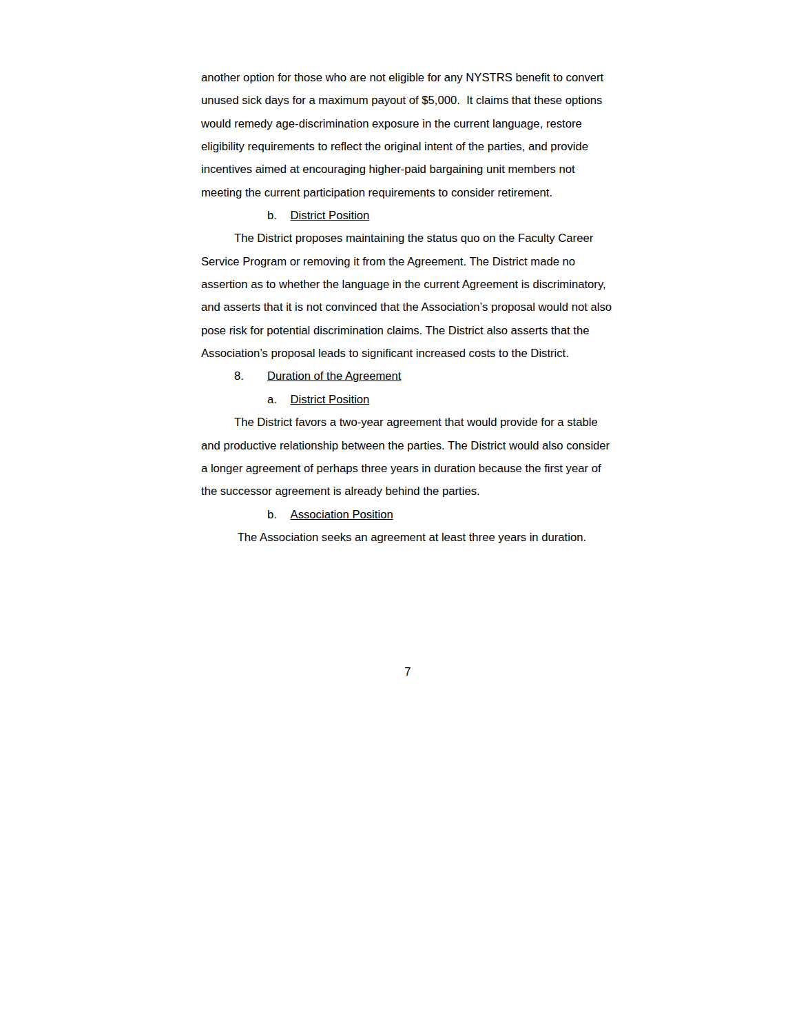another option for those who are not eligible for any NYSTRS benefit to convert unused sick days for a maximum payout of $5,000. It claims that these options would remedy age-discrimination exposure in the current language, restore eligibility requirements to reflect the original intent of the parties, and provide incentives aimed at encouraging higher-paid bargaining unit members not meeting the current participation requirements to consider retirement.
b. District Position
The District proposes maintaining the status quo on the Faculty Career Service Program or removing it from the Agreement. The District made no assertion as to whether the language in the current Agreement is discriminatory, and asserts that it is not convinced that the Association’s proposal would not also pose risk for potential discrimination claims. The District also asserts that the Association’s proposal leads to significant increased costs to the District.
8. Duration of the Agreement
a. District Position
The District favors a two-year agreement that would provide for a stable and productive relationship between the parties. The District would also consider a longer agreement of perhaps three years in duration because the first year of the successor agreement is already behind the parties.
b. Association Position
The Association seeks an agreement at least three years in duration.
7